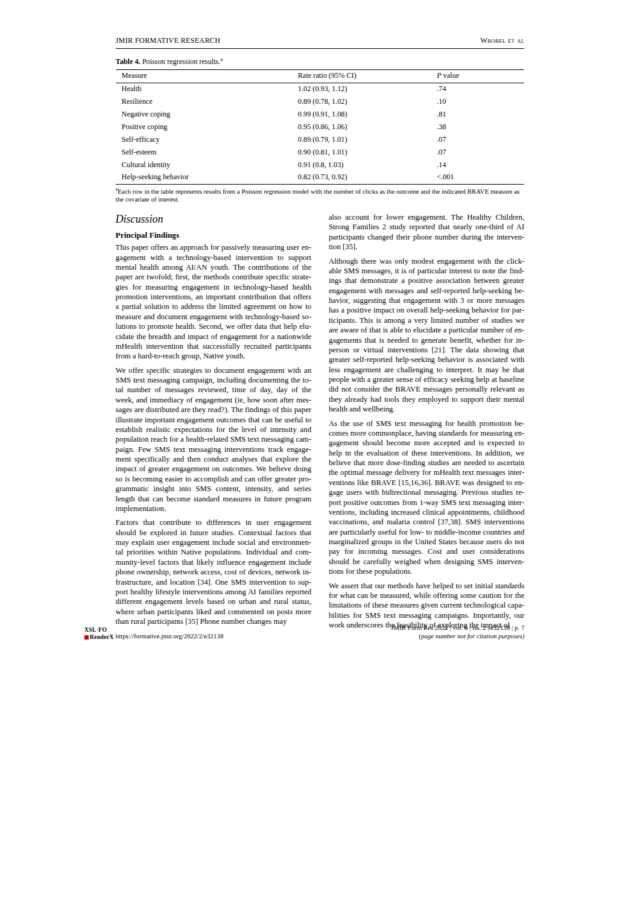JMIR FORMATIVE RESEARCH
Wrobel et al
Table 4. Poisson regression results.a
| Measure | Rate ratio (95% CI) | P value |
| --- | --- | --- |
| Health | 1.02 (0.93, 1.12) | .74 |
| Resilience | 0.89 (0.78, 1.02) | .10 |
| Negative coping | 0.99 (0.91, 1.08) | .81 |
| Positive coping | 0.95 (0.86, 1.06) | .38 |
| Self-efficacy | 0.89 (0.79, 1.01) | .07 |
| Self-esteem | 0.90 (0.81, 1.01) | .07 |
| Cultural identity | 0.91 (0.8, 1.03) | .14 |
| Help-seeking behavior | 0.82 (0.73, 0.92) | <.001 |
aEach row in the table represents results from a Poisson regression model with the number of clicks as the outcome and the indicated BRAVE measure as the covariate of interest.
Discussion
Principal Findings
This paper offers an approach for passively measuring user engagement with a technology-based intervention to support mental health among AI/AN youth. The contributions of the paper are twofold; first, the methods contribute specific strategies for measuring engagement in technology-based health promotion interventions, an important contribution that offers a partial solution to address the limited agreement on how to measure and document engagement with technology-based solutions to promote health. Second, we offer data that help elucidate the breadth and impact of engagement for a nationwide mHealth intervention that successfully recruited participants from a hard-to-reach group, Native youth.
We offer specific strategies to document engagement with an SMS text messaging campaign, including documenting the total number of messages reviewed, time of day, day of the week, and immediacy of engagement (ie, how soon after messages are distributed are they read?). The findings of this paper illustrate important engagement outcomes that can be useful to establish realistic expectations for the level of intensity and population reach for a health-related SMS text messaging campaign. Few SMS text messaging interventions track engagement specifically and then conduct analyses that explore the impact of greater engagement on outcomes. We believe doing so is becoming easier to accomplish and can offer greater programmatic insight into SMS content, intensity, and series length that can become standard measures in future program implementation.
Factors that contribute to differences in user engagement should be explored in future studies. Contextual factors that may explain user engagement include social and environmental priorities within Native populations. Individual and community-level factors that likely influence engagement include phone ownership, network access, cost of devices, network infrastructure, and location [34]. One SMS intervention to support healthy lifestyle interventions among AI families reported different engagement levels based on urban and rural status, where urban participants liked and commented on posts more than rural participants [35] Phone number changes may
also account for lower engagement. The Healthy Children, Strong Families 2 study reported that nearly one-third of AI participants changed their phone number during the intervention [35].
Although there was only modest engagement with the clickable SMS messages, it is of particular interest to note the findings that demonstrate a positive association between greater engagement with messages and self-reported help-seeking behavior, suggesting that engagement with 3 or more messages has a positive impact on overall help-seeking behavior for participants. This is among a very limited number of studies we are aware of that is able to elucidate a particular number of engagements that is needed to generate benefit, whether for in-person or virtual interventions [21]. The data showing that greater self-reported help-seeking behavior is associated with less engagement are challenging to interpret. It may be that people with a greater sense of efficacy seeking help at baseline did not consider the BRAVE messages personally relevant as they already had tools they employed to support their mental health and wellbeing.
As the use of SMS text messaging for health promotion becomes more commonplace, having standards for measuring engagement should become more accepted and is expected to help in the evaluation of these interventions. In addition, we believe that more dose-finding studies are needed to ascertain the optimal message delivery for mHealth text messages interventions like BRAVE [15,16,36]. BRAVE was designed to engage users with bidirectional messaging. Previous studies report positive outcomes from 1-way SMS text messaging interventions, including increased clinical appointments, childhood vaccinations, and malaria control [37,38]. SMS interventions are particularly useful for low- to middle-income countries and marginalized groups in the United States because users do not pay for incoming messages. Cost and user considerations should be carefully weighed when designing SMS interventions for these populations.
We assert that our methods have helped to set initial standards for what can be measured, while offering some caution for the limitations of these measures given current technological capabilities for SMS text messaging campaigns. Importantly, our work underscores the feasibility of exploring the impact of
https://formative.jmir.org/2022/2/e32138
JMIR Form Res 2022 | vol. 6 | iss. 2 | e32138 | p. 7
(page number not for citation purposes)
XSL·FO
RenderX